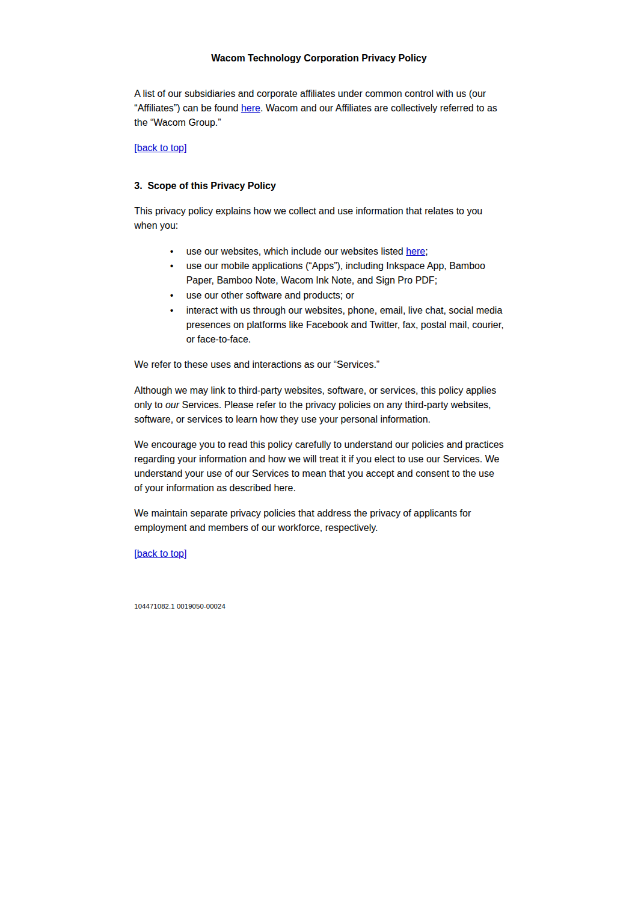Wacom Technology Corporation Privacy Policy
A list of our subsidiaries and corporate affiliates under common control with us (our “Affiliates”) can be found here. Wacom and our Affiliates are collectively referred to as the “Wacom Group.”
[back to top]
3. Scope of this Privacy Policy
This privacy policy explains how we collect and use information that relates to you when you:
use our websites, which include our websites listed here;
use our mobile applications (“Apps”), including Inkspace App, Bamboo Paper, Bamboo Note, Wacom Ink Note, and Sign Pro PDF;
use our other software and products; or
interact with us through our websites, phone, email, live chat, social media presences on platforms like Facebook and Twitter, fax, postal mail, courier, or face-to-face.
We refer to these uses and interactions as our “Services.”
Although we may link to third-party websites, software, or services, this policy applies only to our Services. Please refer to the privacy policies on any third-party websites, software, or services to learn how they use your personal information.
We encourage you to read this policy carefully to understand our policies and practices regarding your information and how we will treat it if you elect to use our Services. We understand your use of our Services to mean that you accept and consent to the use of your information as described here.
We maintain separate privacy policies that address the privacy of applicants for employment and members of our workforce, respectively.
[back to top]
104471082.1 0019050-00024